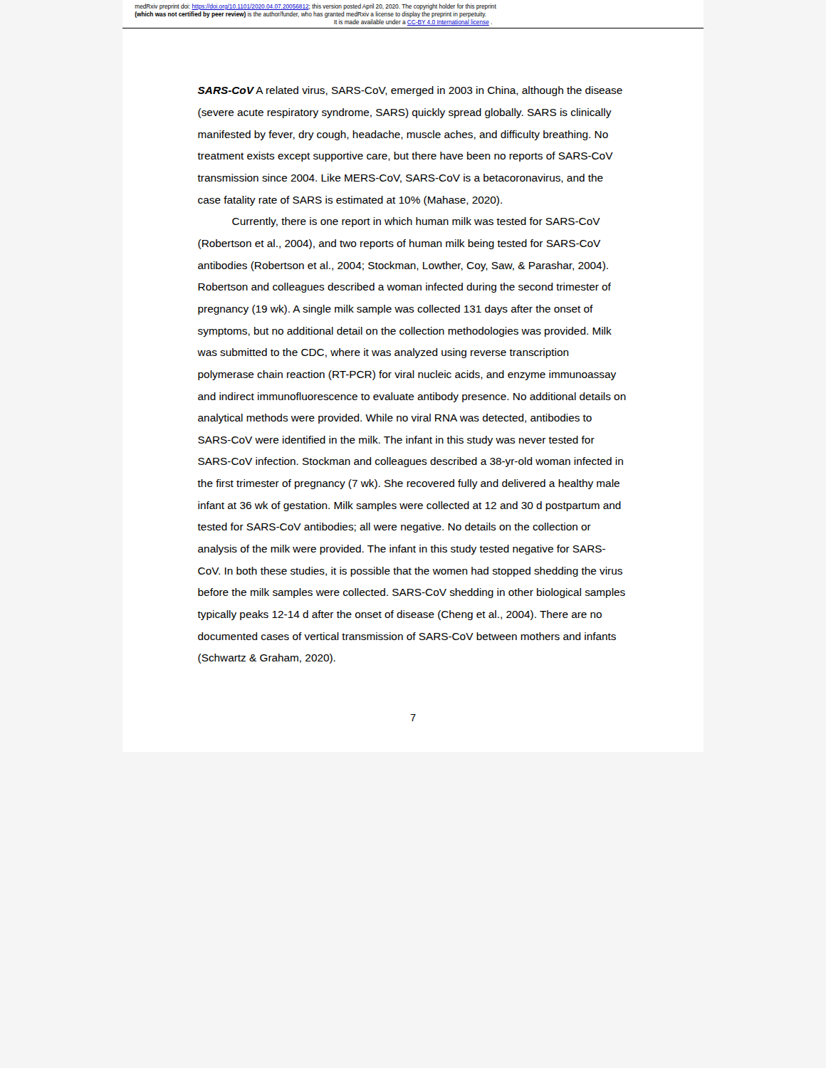medRxiv preprint doi: https://doi.org/10.1101/2020.04.07.20056812; this version posted April 20, 2020. The copyright holder for this preprint
(which was not certified by peer review) is the author/funder, who has granted medRxiv a license to display the preprint in perpetuity.
It is made available under a CC-BY 4.0 International license .
SARS-CoV A related virus, SARS-CoV, emerged in 2003 in China, although the disease (severe acute respiratory syndrome, SARS) quickly spread globally. SARS is clinically manifested by fever, dry cough, headache, muscle aches, and difficulty breathing. No treatment exists except supportive care, but there have been no reports of SARS-CoV transmission since 2004. Like MERS-CoV, SARS-CoV is a betacoronavirus, and the case fatality rate of SARS is estimated at 10% (Mahase, 2020).
Currently, there is one report in which human milk was tested for SARS-CoV (Robertson et al., 2004), and two reports of human milk being tested for SARS-CoV antibodies (Robertson et al., 2004; Stockman, Lowther, Coy, Saw, & Parashar, 2004). Robertson and colleagues described a woman infected during the second trimester of pregnancy (19 wk). A single milk sample was collected 131 days after the onset of symptoms, but no additional detail on the collection methodologies was provided. Milk was submitted to the CDC, where it was analyzed using reverse transcription polymerase chain reaction (RT-PCR) for viral nucleic acids, and enzyme immunoassay and indirect immunofluorescence to evaluate antibody presence. No additional details on analytical methods were provided. While no viral RNA was detected, antibodies to SARS-CoV were identified in the milk. The infant in this study was never tested for SARS-CoV infection. Stockman and colleagues described a 38-yr-old woman infected in the first trimester of pregnancy (7 wk). She recovered fully and delivered a healthy male infant at 36 wk of gestation. Milk samples were collected at 12 and 30 d postpartum and tested for SARS-CoV antibodies; all were negative. No details on the collection or analysis of the milk were provided. The infant in this study tested negative for SARS-CoV. In both these studies, it is possible that the women had stopped shedding the virus before the milk samples were collected. SARS-CoV shedding in other biological samples typically peaks 12-14 d after the onset of disease (Cheng et al., 2004). There are no documented cases of vertical transmission of SARS-CoV between mothers and infants (Schwartz & Graham, 2020).
7